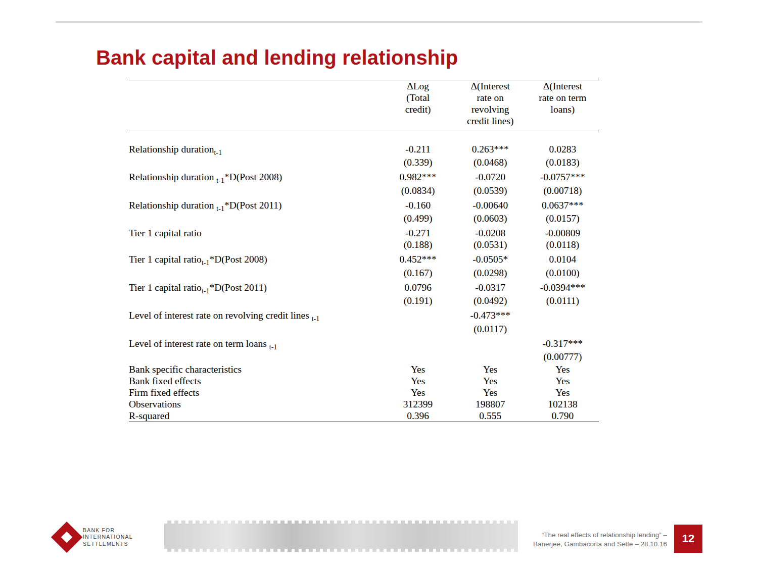Bank capital and lending relationship
| | ΔLog (Total credit) | Δ(Interest rate on revolving credit lines) | Δ(Interest rate on term loans) |
| --- | --- | --- | --- |
| Relationship duration t-1 | -0.211 | 0.263*** | 0.0283 |
| | (0.339) | (0.0468) | (0.0183) |
| Relationship duration t-1 *D(Post 2008) | 0.982*** | -0.0720 | -0.0757*** |
| | (0.0834) | (0.0539) | (0.00718) |
| Relationship duration t-1 *D(Post 2011) | -0.160 | -0.00640 | 0.0637*** |
| | (0.499) | (0.0603) | (0.0157) |
| Tier 1 capital ratio | -0.271 | -0.0208 | -0.00809 |
| | (0.188) | (0.0531) | (0.0118) |
| Tier 1 capital ratio t-1 *D(Post 2008) | 0.452*** | -0.0505* | 0.0104 |
| | (0.167) | (0.0298) | (0.0100) |
| Tier 1 capital ratio t-1 *D(Post 2011) | 0.0796 | -0.0317 | -0.0394*** |
| | (0.191) | (0.0492) | (0.0111) |
| Level of interest rate on revolving credit lines t-1 | | -0.473*** | |
| | | (0.0117) | |
| Level of interest rate on term loans t-1 | | | -0.317*** |
| | | | (0.00777) |
| Bank specific characteristics | Yes | Yes | Yes |
| Bank fixed effects | Yes | Yes | Yes |
| Firm fixed effects | Yes | Yes | Yes |
| Observations | 312399 | 198807 | 102138 |
| R-squared | 0.396 | 0.555 | 0.790 |
Bank for
International
Settlements
“The real effects of relationship lending” –
Banerjee, Gambacorta and Sette – 28.10.16
12